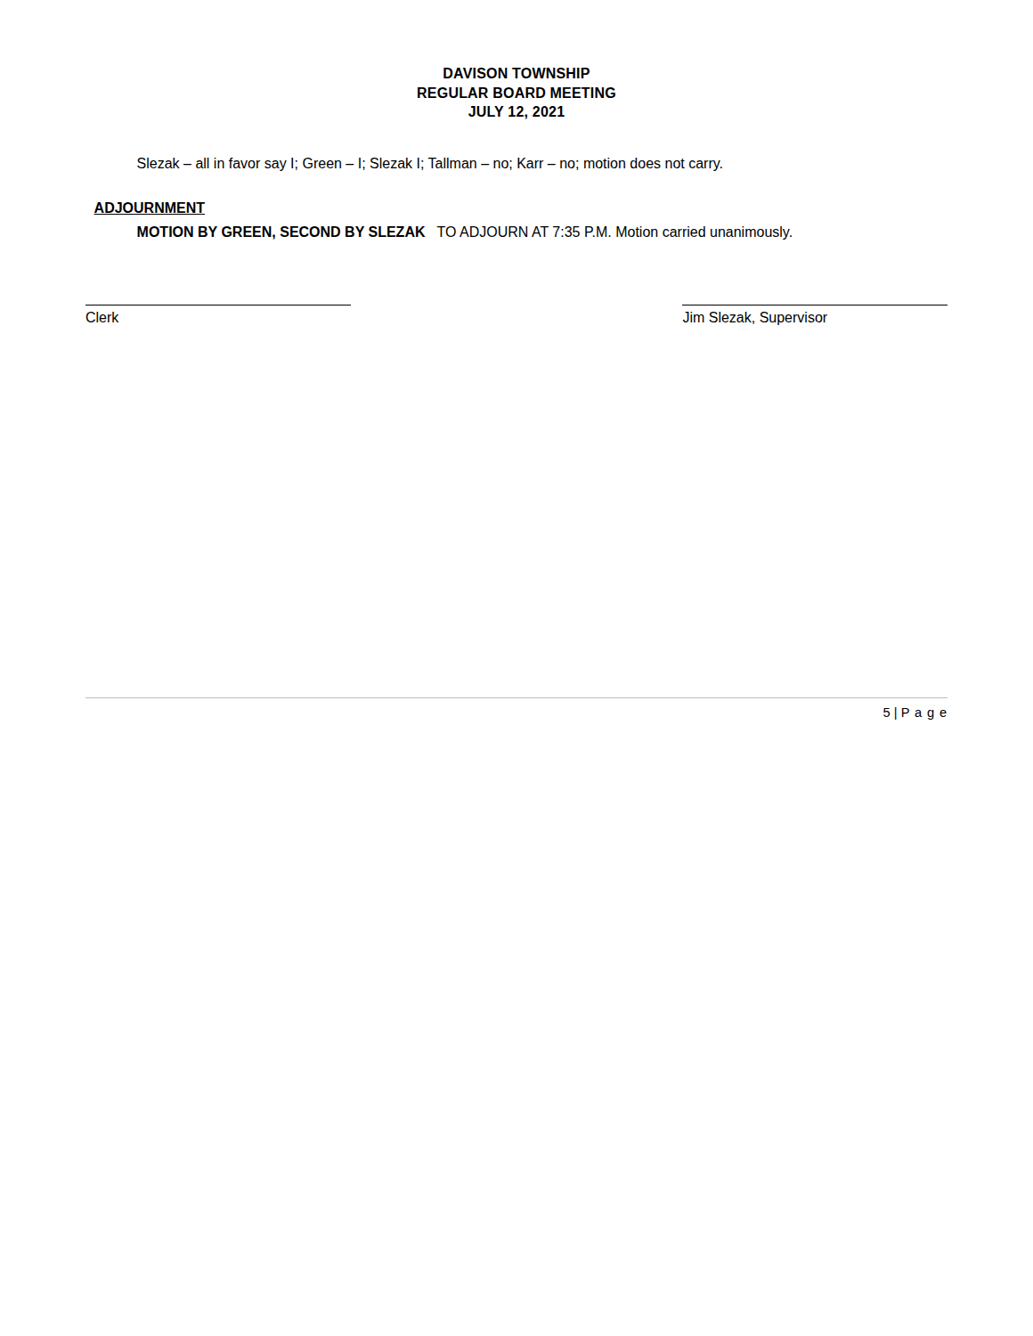DAVISON TOWNSHIP
REGULAR BOARD MEETING
JULY 12, 2021
Slezak – all in favor say I; Green – I; Slezak I; Tallman – no; Karr – no; motion does not carry.
ADJOURNMENT
MOTION BY GREEN, SECOND BY SLEZAK TO ADJOURN AT 7:35 P.M. Motion carried unanimously.
Clerk
Jim Slezak, Supervisor
5 | P a g e